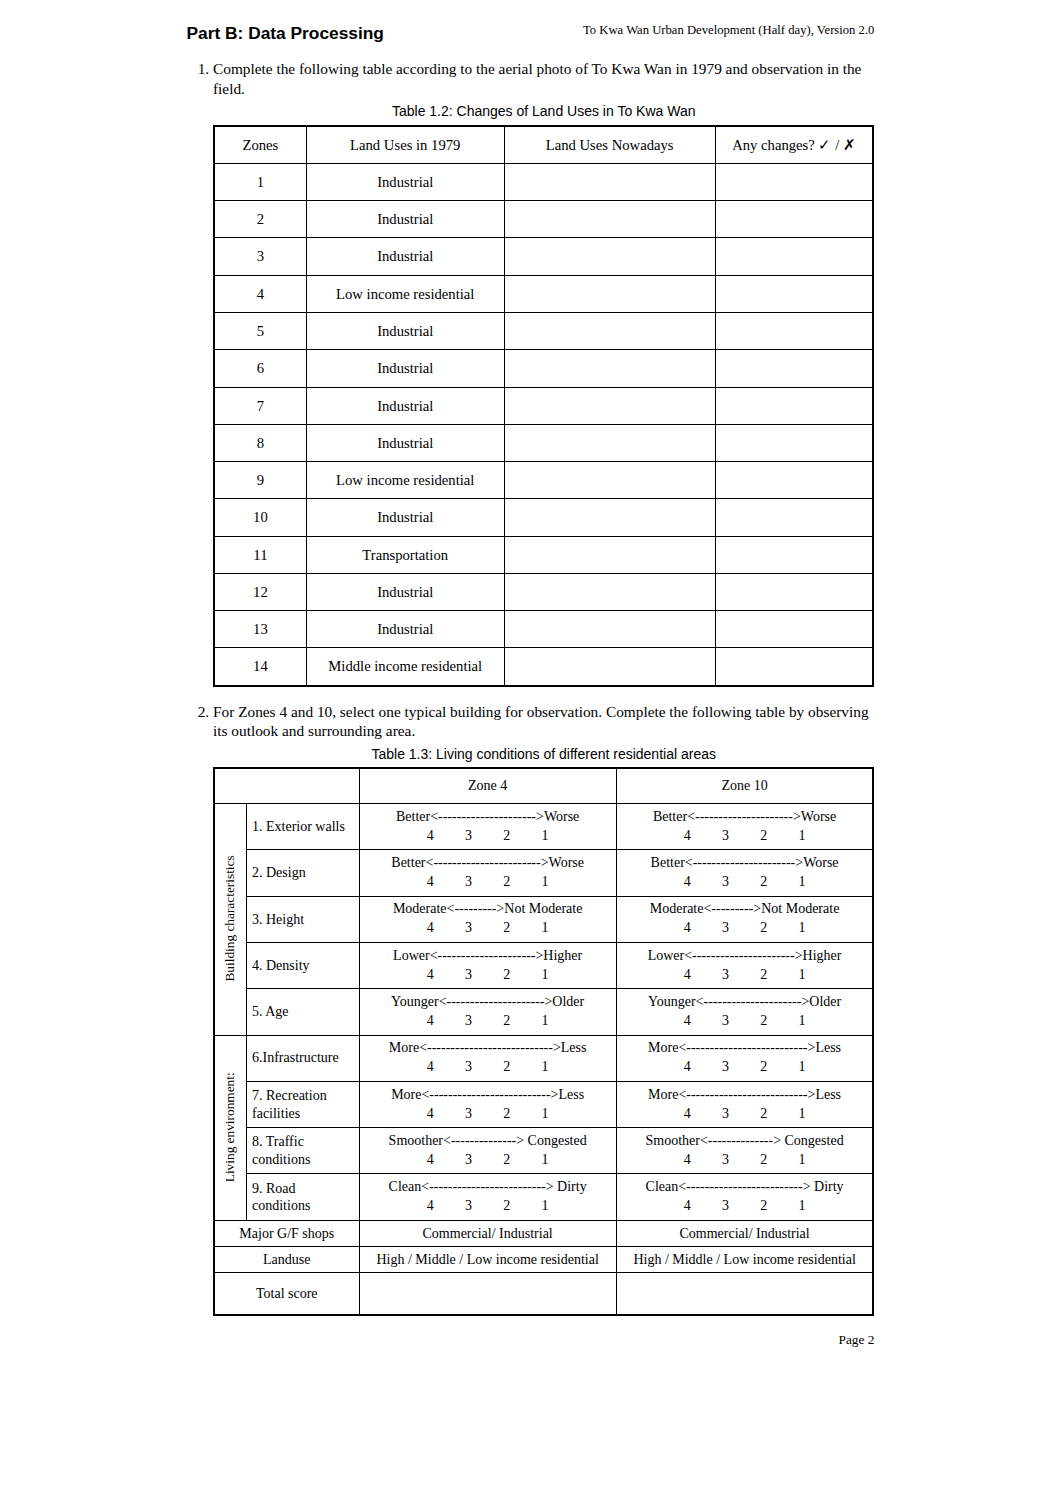Part B: Data Processing
To Kwa Wan Urban Development (Half day), Version 2.0
Complete the following table according to the aerial photo of To Kwa Wan in 1979 and observation in the field.
Table 1.2: Changes of Land Uses in To Kwa Wan
| Zones | Land Uses in 1979 | Land Uses Nowadays | Any changes? ✓ / ✗ |
| --- | --- | --- | --- |
| 1 | Industrial | | |
| 2 | Industrial | | |
| 3 | Industrial | | |
| 4 | Low income residential | | |
| 5 | Industrial | | |
| 6 | Industrial | | |
| 7 | Industrial | | |
| 8 | Industrial | | |
| 9 | Low income residential | | |
| 10 | Industrial | | |
| 11 | Transportation | | |
| 12 | Industrial | | |
| 13 | Industrial | | |
| 14 | Middle income residential | | |
For Zones 4 and 10, select one typical building for observation. Complete the following table by observing its outlook and surrounding area.
Table 1.3: Living conditions of different residential areas
| | Zone 4 | Zone 10 |
| --- | --- | --- |
| Building characteristics | 1. Exterior walls | Better<--------------------->Worse 4 3 2 1 | Better<--------------------->Worse 4 3 2 1 |
| 2. Design | Better<----------------------->Worse 4 3 2 1 | Better<---------------------->Worse 4 3 2 1 |
| 3. Height | Moderate<--------->Not Moderate 4 3 2 1 | Moderate<--------->Not Moderate 4 3 2 1 |
| 4. Density | Lower<--------------------->Higher 4 3 2 1 | Lower<---------------------->Higher 4 3 2 1 |
| 5. Age | Younger<--------------------->Older 4 3 2 1 | Younger<--------------------->Older 4 3 2 1 |
| Living environment: | 6.Infrastructure | More<--------------------------->Less 4 3 2 1 | More<-------------------------->Less 4 3 2 1 |
| 7. Recreation facilities | More<-------------------------->Less 4 3 2 1 | More<-------------------------->Less 4 3 2 1 |
| 8. Traffic conditions | Smoother<--------------> Congested 4 3 2 1 | Smoother<--------------> Congested 4 3 2 1 |
| 9. Road conditions | Clean<-------------------------> Dirty 4 3 2 1 | Clean<-------------------------> Dirty 4 3 2 1 |
| Major G/F shops | Commercial/ Industrial | Commercial/ Industrial |
| Landuse | High / Middle / Low income residential | High / Middle / Low income residential |
| Total score | | |
Page 2